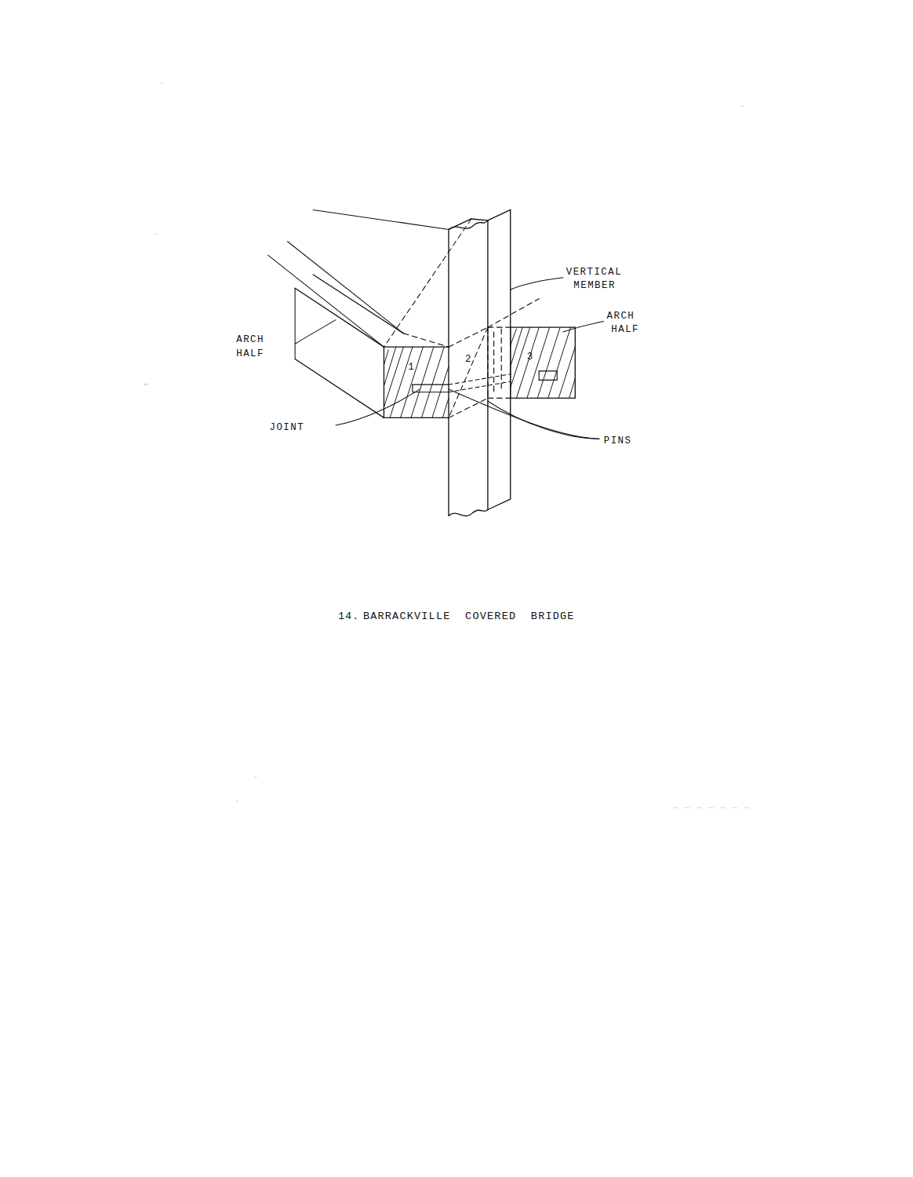· · ⌐ · · · — — — — — — —
Isometric detail of arch-to-vertical-member joint Line drawing showing a vertical member passing between two arch halves. The joint is pinned; three sections are numbered 1, 2 and 3. VERTICAL MEMBER ARCH HALF ARCH HALF JOINT PINS 1 2 3
14. BARRACKVILLE COVERED BRIDGE